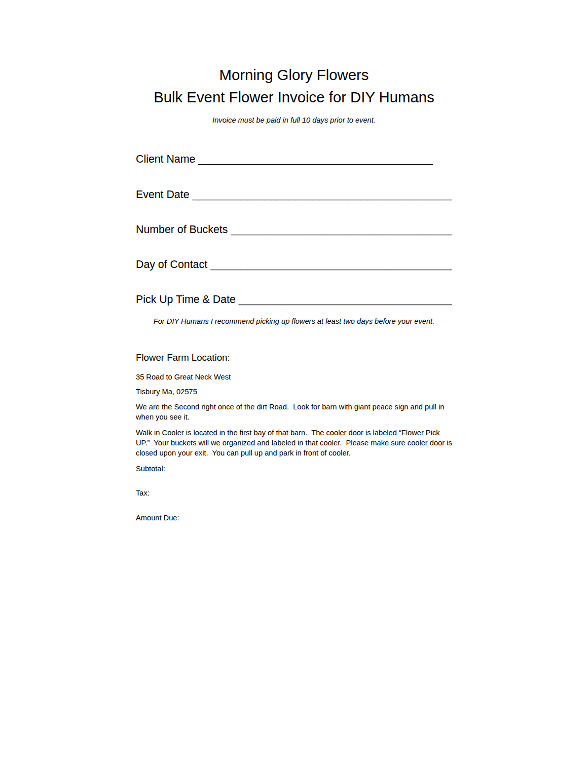Morning Glory Flowers
Bulk Event Flower Invoice for DIY Humans
Invoice must be paid in full 10 days prior to event.
Client Name _______________________________________
Event Date _____________________________________________
Number of Buckets _______________________________________
Day of Contact _________________________________________________
Pick Up Time & Date _______________________________________
For DIY Humans I recommend picking up flowers at least two days before your event.
Flower Farm Location:
35 Road to Great Neck West
Tisbury Ma, 02575
We are the Second right once of the dirt Road. Look for barn with giant peace sign and pull in when you see it.
Walk in Cooler is located in the first bay of that barn. The cooler door is labeled “Flower Pick UP.” Your buckets will we organized and labeled in that cooler. Please make sure cooler door is closed upon your exit. You can pull up and park in front of cooler.
Subtotal:
Tax:
Amount Due: